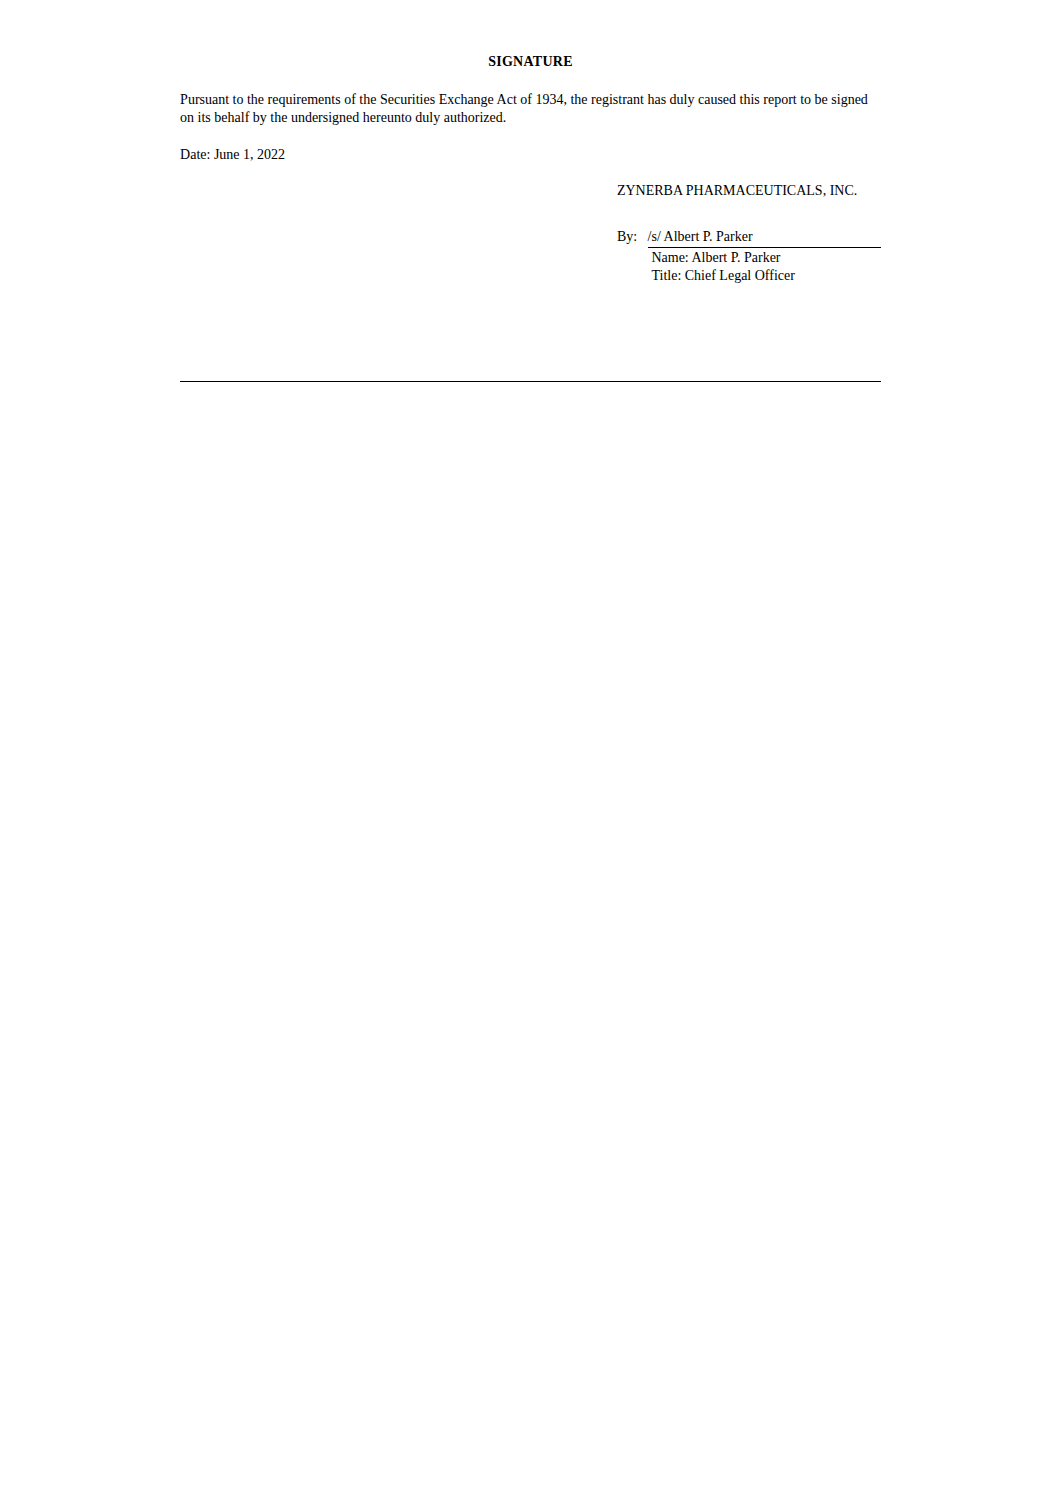SIGNATURE
Pursuant to the requirements of the Securities Exchange Act of 1934, the registrant has duly caused this report to be signed on its behalf by the undersigned hereunto duly authorized.
Date: June 1, 2022
ZYNERBA PHARMACEUTICALS, INC.
| By: | /s/ Albert P. Parker |
Name: Albert P. Parker
Title: Chief Legal Officer